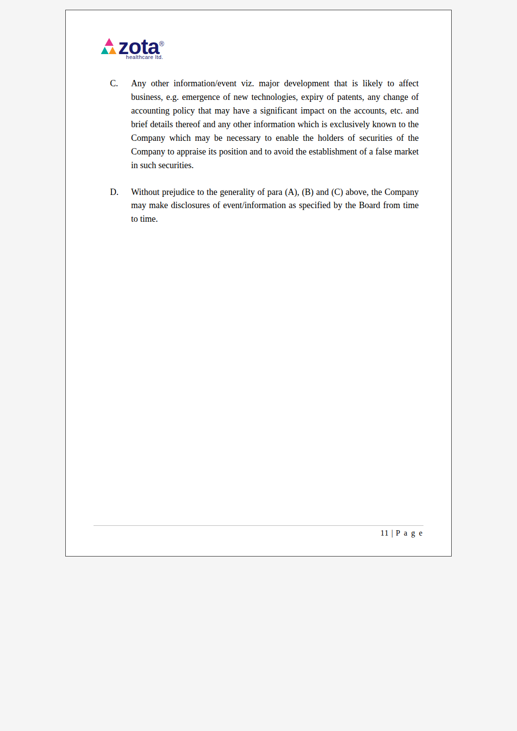zota®
healthcare ltd.
C. Any other information/event viz. major development that is likely to affect business, e.g. emergence of new technologies, expiry of patents, any change of accounting policy that may have a significant impact on the accounts, etc. and brief details thereof and any other information which is exclusively known to the Company which may be necessary to enable the holders of securities of the Company to appraise its position and to avoid the establishment of a false market in such securities.
D. Without prejudice to the generality of para (A), (B) and (C) above, the Company may make disclosures of event/information as specified by the Board from time to time.
11 | P a g e